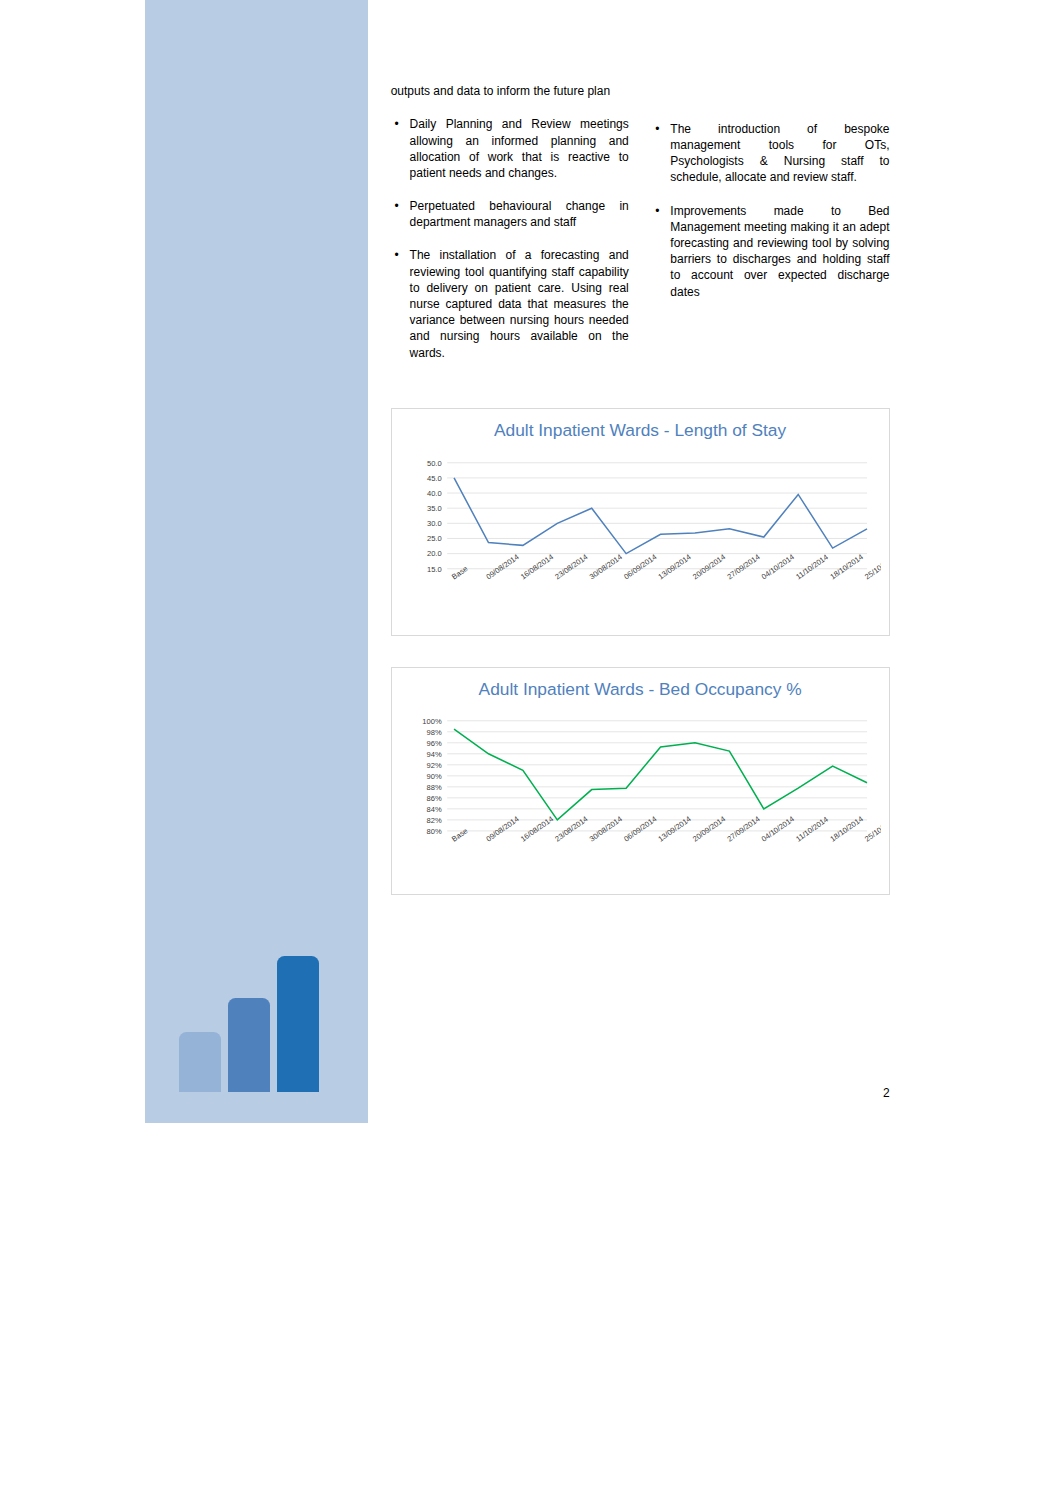outputs and data to inform the future plan
Daily Planning and Review meetings allowing an informed planning and allocation of work that is reactive to patient needs and changes.
Perpetuated behavioural change in department managers and staff
The installation of a forecasting and reviewing tool quantifying staff capability to delivery on patient care. Using real nurse captured data that measures the variance between nursing hours needed and nursing hours available on the wards.
The introduction of bespoke management tools for OTs, Psychologists & Nursing staff to schedule, allocate and review staff.
Improvements made to Bed Management meeting making it an adept forecasting and reviewing tool by solving barriers to discharges and holding staff to account over expected discharge dates
Adult Inpatient Wards - Length of Stay
50.0 45.0 40.0 35.0 30.0 25.0 20.0 15.0 Base 09/08/2014 16/08/2014 23/08/2014 30/08/2014 06/09/2014 13/09/2014 20/09/2014 27/09/2014 04/10/2014 11/10/2014 18/10/2014 25/10/2014
Adult Inpatient Wards - Bed Occupancy %
100% 98% 96% 94% 92% 90% 88% 86% 84% 82% 80% Base 09/08/2014 16/08/2014 23/08/2014 30/08/2014 06/09/2014 13/09/2014 20/09/2014 27/09/2014 04/10/2014 11/10/2014 18/10/2014 25/10/2014
2